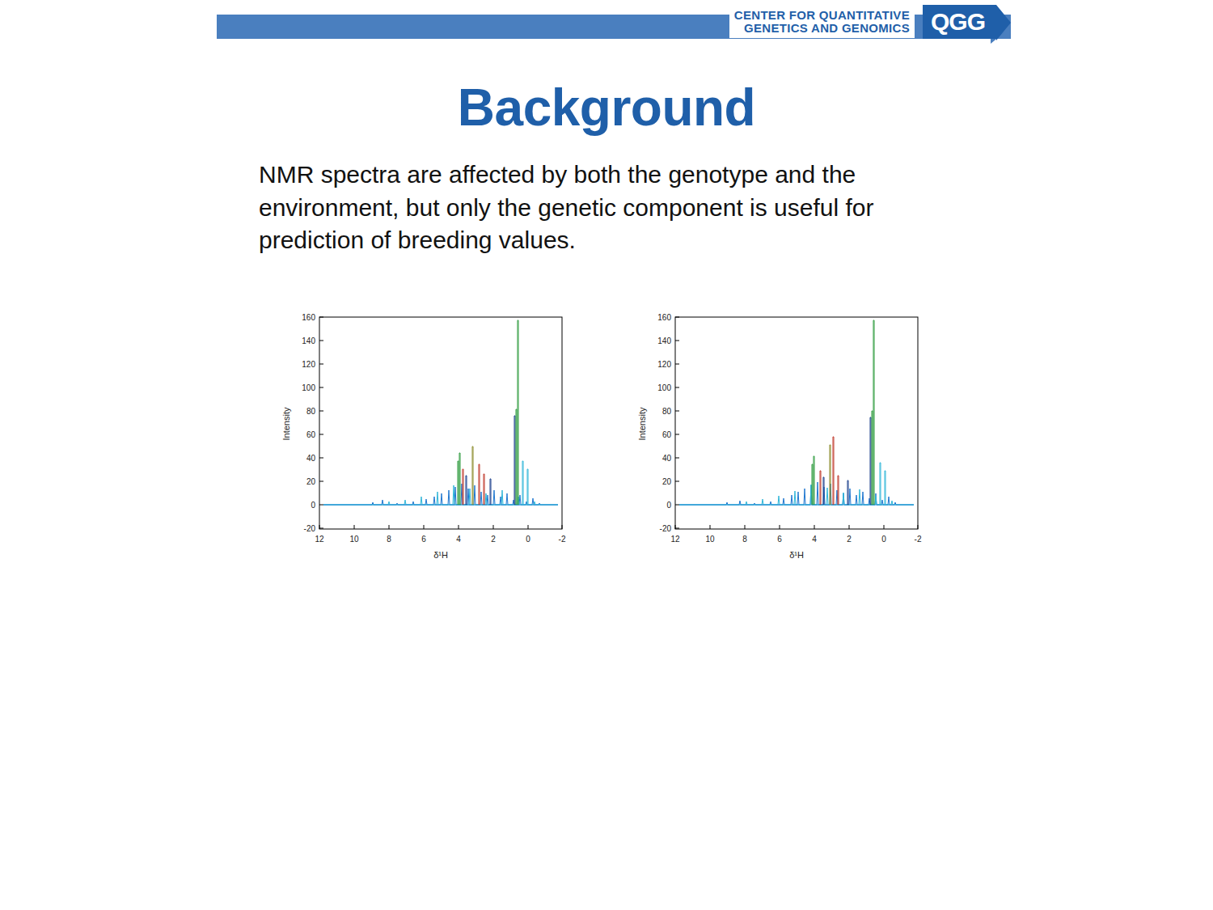Center for Quantitative Genetics and Genomics
QGG
Background
NMR spectra are affected by both the genotype and the environment, but only the genetic component is useful for prediction of breeding values.
160 140 120 100 80 60 40 20 0 -20 12 10 8 6 4 2 0 -2 Intensity δ¹H
160 140 120 100 80 60 40 20 0 -20 12 10 8 6 4 2 0 -2 Intensity δ¹H